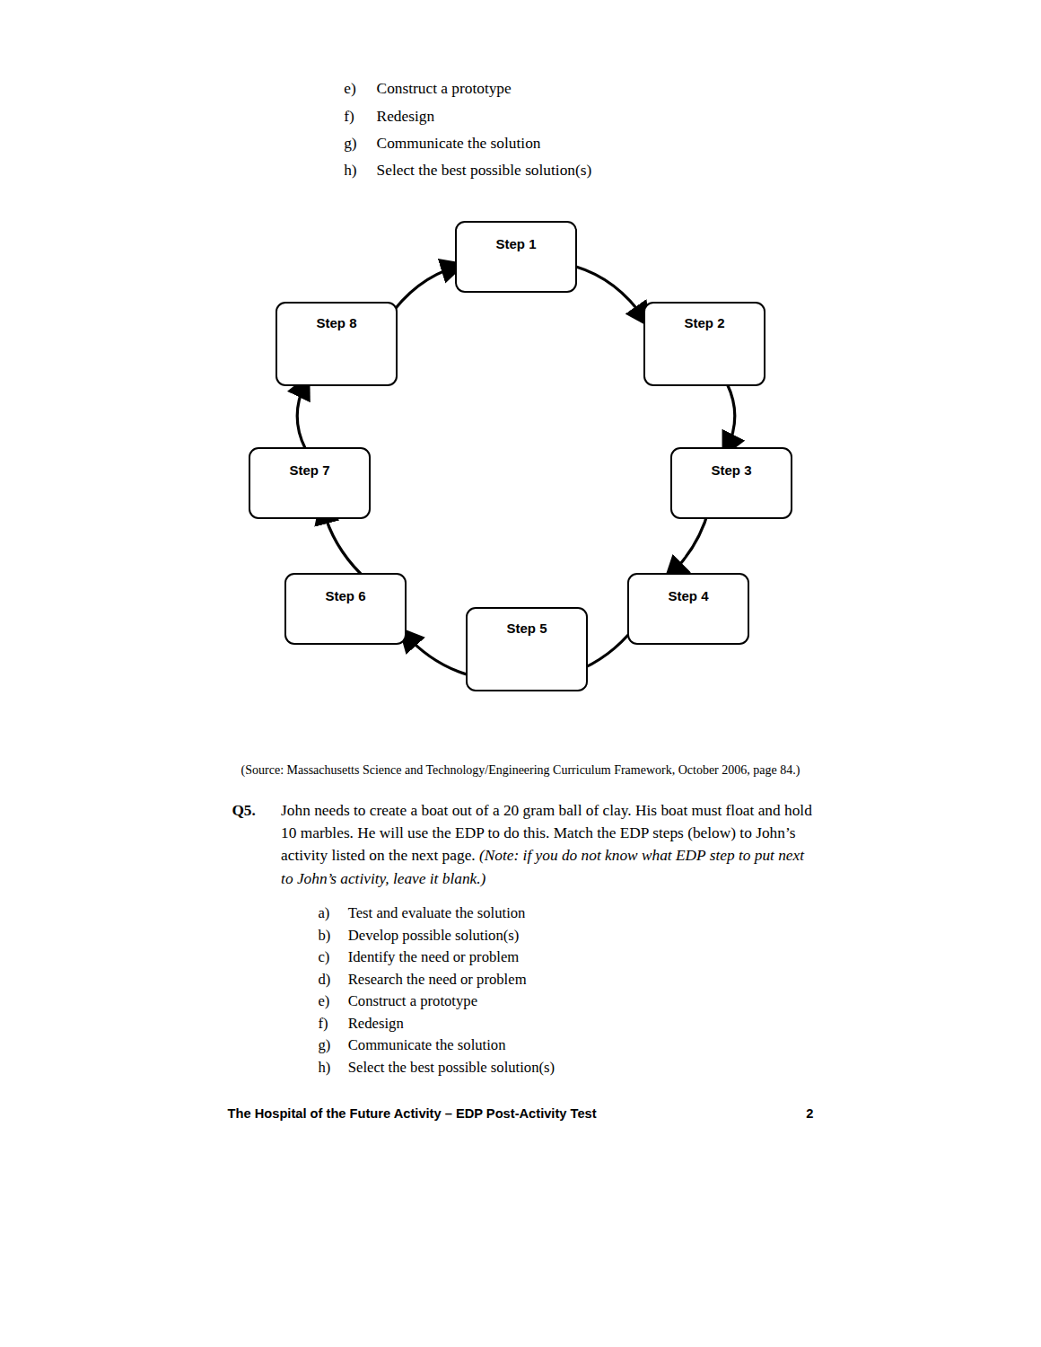e) Construct a prototype
f) Redesign
g) Communicate the solution
h) Select the best possible solution(s)
Step 1 Step 2 Step 3 Step 4 Step 5 Step 6 Step 7 Step 8
(Source: Massachusetts Science and Technology/Engineering Curriculum Framework, October 2006, page 84.)
Q5.
John needs to create a boat out of a 20 gram ball of clay. His boat must float and hold 10 marbles. He will use the EDP to do this. Match the EDP steps (below) to John’s activity listed on the next page. (Note: if you do not know what EDP step to put next to John’s activity, leave it blank.)
a) Test and evaluate the solution
b) Develop possible solution(s)
c) Identify the need or problem
d) Research the need or problem
e) Construct a prototype
f) Redesign
g) Communicate the solution
h) Select the best possible solution(s)
The Hospital of the Future Activity – EDP Post-Activity Test
2